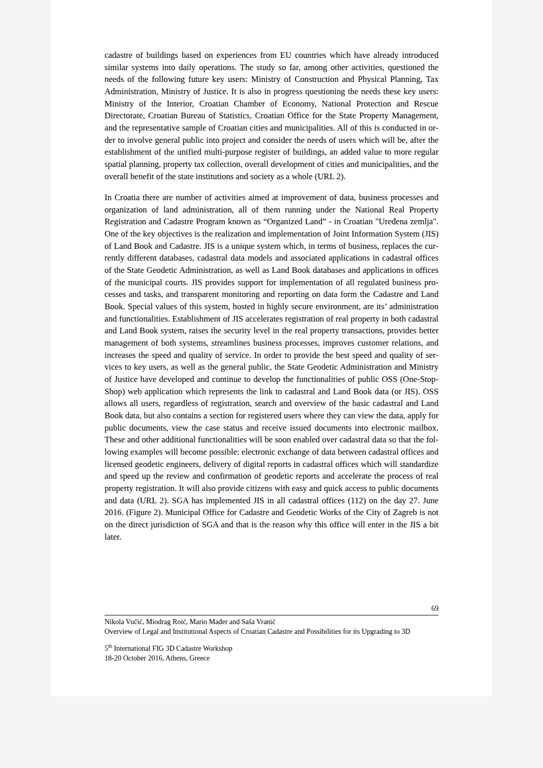cadastre of buildings based on experiences from EU countries which have already introduced similar systems into daily operations. The study so far, among other activities, questioned the needs of the following future key users: Ministry of Construction and Physical Planning, Tax Administration, Ministry of Justice. It is also in progress questioning the needs these key users: Ministry of the Interior, Croatian Chamber of Economy, National Protection and Rescue Directorate, Croatian Bureau of Statistics, Croatian Office for the State Property Management, and the representative sample of Croatian cities and municipalities. All of this is conducted in order to involve general public into project and consider the needs of users which will be, after the establishment of the unified multi-purpose register of buildings, an added value to more regular spatial planning, property tax collection, overall development of cities and municipalities, and the overall benefit of the state institutions and society as a whole (URL 2).
In Croatia there are number of activities aimed at improvement of data, business processes and organization of land administration, all of them running under the National Real Property Registration and Cadastre Program known as “Organized Land” - in Croatian "Uređena zemlja". One of the key objectives is the realization and implementation of Joint Information System (JIS) of Land Book and Cadastre. JIS is a unique system which, in terms of business, replaces the currently different databases, cadastral data models and associated applications in cadastral offices of the State Geodetic Administration, as well as Land Book databases and applications in offices of the municipal courts. JIS provides support for implementation of all regulated business processes and tasks, and transparent monitoring and reporting on data form the Cadastre and Land Book. Special values of this system, hosted in highly secure environment, are its’ administration and functionalities. Establishment of JIS accelerates registration of real property in both cadastral and Land Book system, raises the security level in the real property transactions, provides better management of both systems, streamlines business processes, improves customer relations, and increases the speed and quality of service. In order to provide the best speed and quality of services to key users, as well as the general public, the State Geodetic Administration and Ministry of Justice have developed and continue to develop the functionalities of public OSS (One-Stop-Shop) web application which represents the link to cadastral and Land Book data (or JIS). OSS allows all users, regardless of registration, search and overview of the basic cadastral and Land Book data, but also contains a section for registered users where they can view the data, apply for public documents, view the case status and receive issued documents into electronic mailbox. These and other additional functionalities will be soon enabled over cadastral data so that the following examples will become possible: electronic exchange of data between cadastral offices and licensed geodetic engineers, delivery of digital reports in cadastral offices which will standardize and speed up the review and confirmation of geodetic reports and accelerate the process of real property registration. It will also provide citizens with easy and quick access to public documents and data (URL 2). SGA has implemented JIS in all cadastral offices (112) on the day 27. June 2016. (Figure 2). Municipal Office for Cadastre and Geodetic Works of the City of Zagreb is not on the direct jurisdiction of SGA and that is the reason why this office will enter in the JIS a bit later.
69
Nikola Vučić, Miodrag Roić, Mario Mađer and Saša Vranić
Overview of Legal and Institutional Aspects of Croatian Cadastre and Possibilities for its Upgrading to 3D
5th International FIG 3D Cadastre Workshop
18-20 October 2016, Athens, Greece